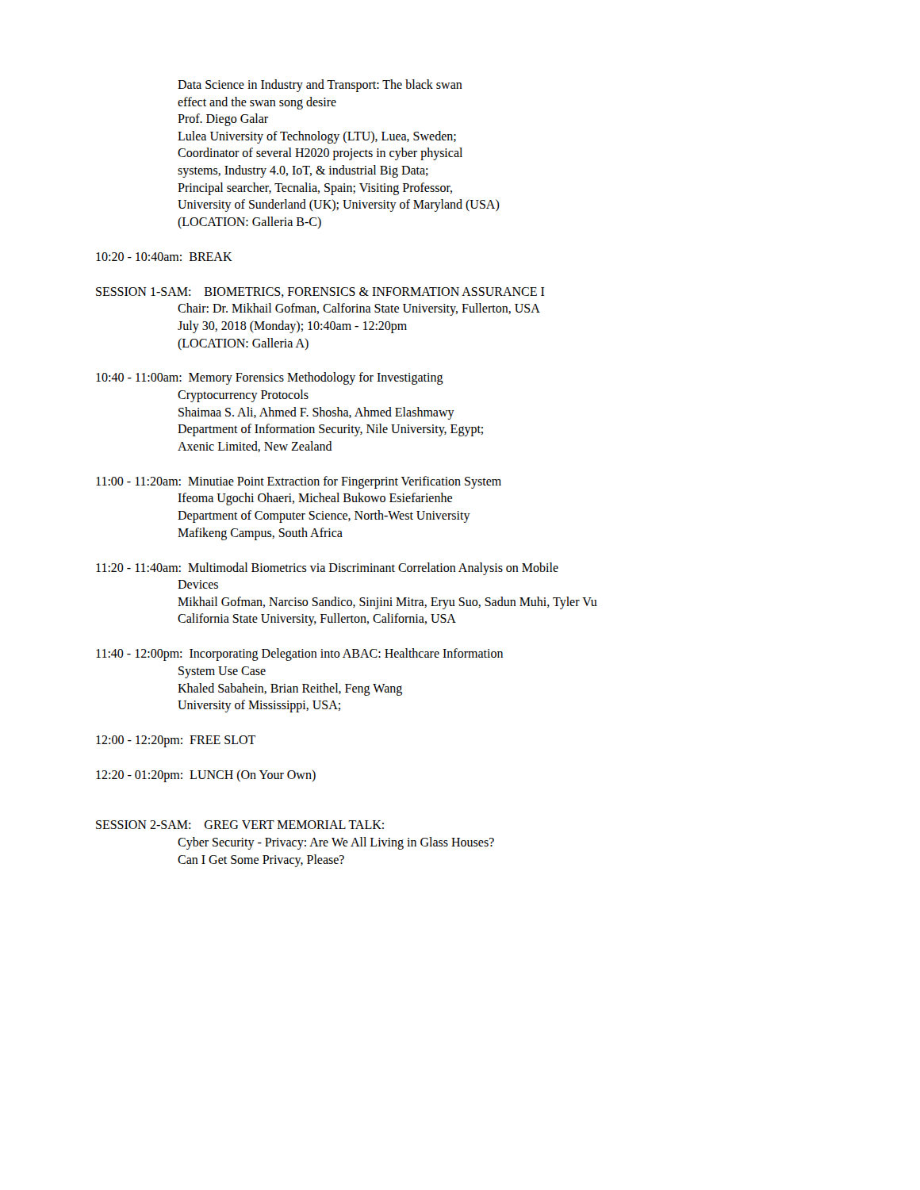Data Science in Industry and Transport: The black swan
effect and the swan song desire
Prof. Diego Galar
Lulea University of Technology (LTU), Luea, Sweden;
Coordinator of several H2020 projects in cyber physical
systems, Industry 4.0, IoT, & industrial Big Data;
Principal searcher, Tecnalia, Spain; Visiting Professor,
University of Sunderland (UK); University of Maryland (USA)
(LOCATION: Galleria B-C)
10:20 - 10:40am: BREAK
SESSION 1-SAM: BIOMETRICS, FORENSICS & INFORMATION ASSURANCE I
Chair: Dr. Mikhail Gofman, Calforina State University, Fullerton, USA
July 30, 2018 (Monday); 10:40am - 12:20pm
(LOCATION: Galleria A)
10:40 - 11:00am: Memory Forensics Methodology for Investigating
Cryptocurrency Protocols
Shaimaa S. Ali, Ahmed F. Shosha, Ahmed Elashmawy
Department of Information Security, Nile University, Egypt;
Axenic Limited, New Zealand
11:00 - 11:20am: Minutiae Point Extraction for Fingerprint Verification System
Ifeoma Ugochi Ohaeri, Micheal Bukowo Esiefarienhe
Department of Computer Science, North-West University
Mafikeng Campus, South Africa
11:20 - 11:40am: Multimodal Biometrics via Discriminant Correlation Analysis on Mobile
Devices
Mikhail Gofman, Narciso Sandico, Sinjini Mitra, Eryu Suo, Sadun Muhi, Tyler Vu
California State University, Fullerton, California, USA
11:40 - 12:00pm: Incorporating Delegation into ABAC: Healthcare Information
System Use Case
Khaled Sabahein, Brian Reithel, Feng Wang
University of Mississippi, USA;
12:00 - 12:20pm: FREE SLOT
12:20 - 01:20pm: LUNCH (On Your Own)
SESSION 2-SAM: GREG VERT MEMORIAL TALK:
Cyber Security - Privacy: Are We All Living in Glass Houses?
Can I Get Some Privacy, Please?